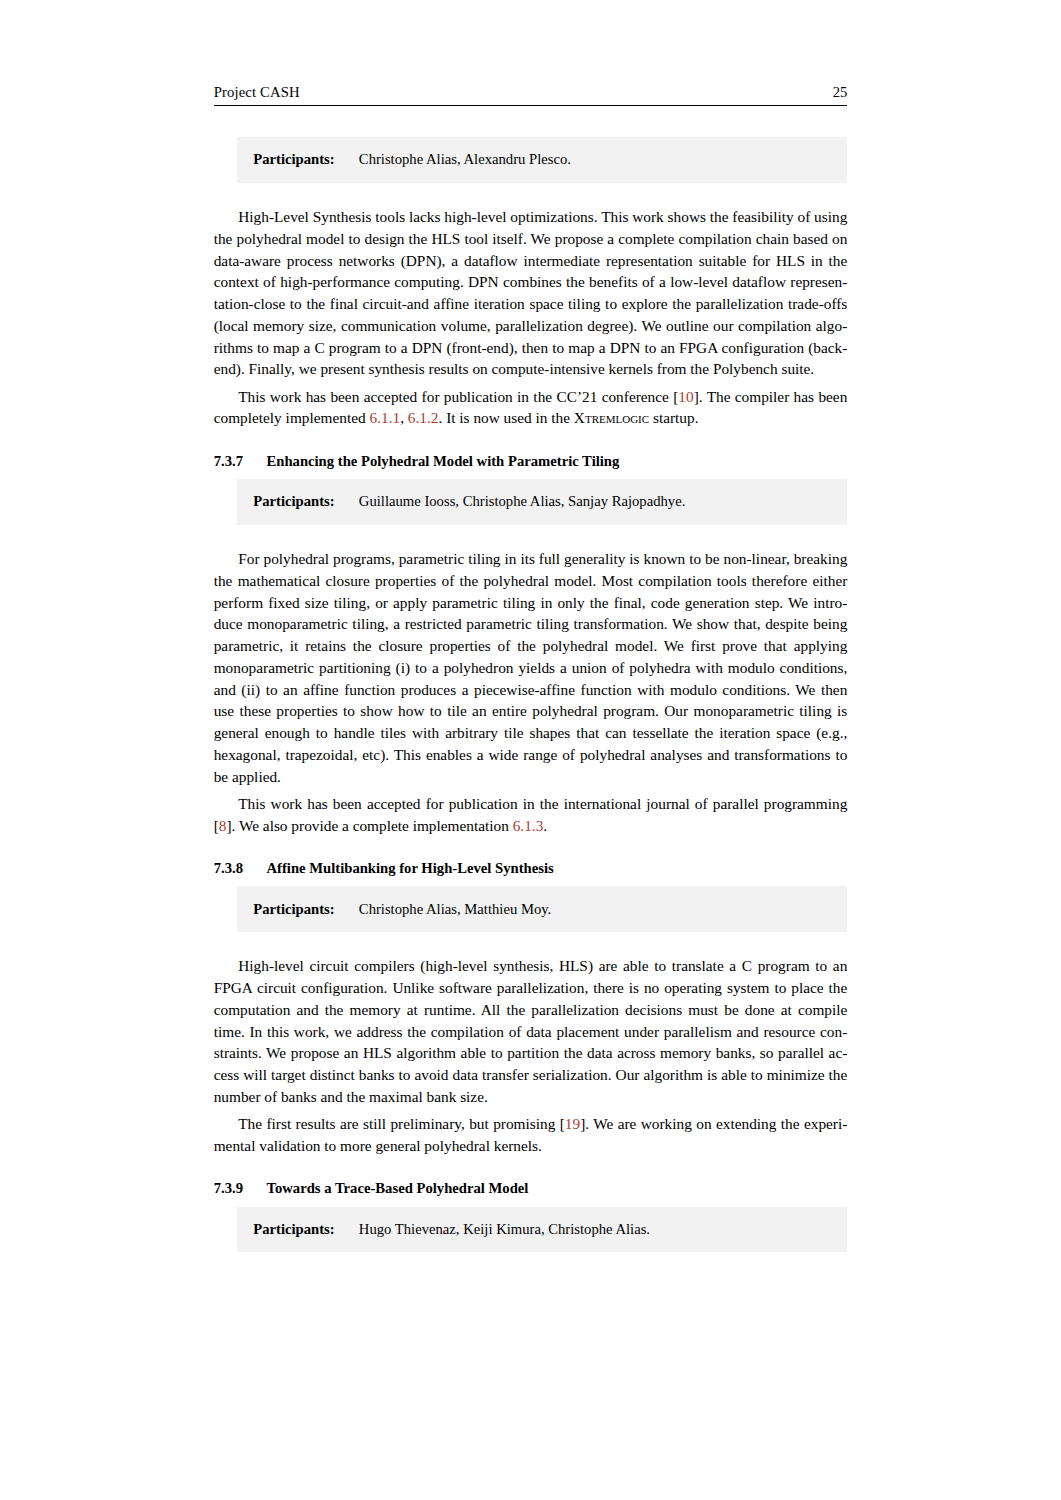Project CASH 25
Participants: Christophe Alias, Alexandru Plesco.
High-Level Synthesis tools lacks high-level optimizations. This work shows the feasibility of using the polyhedral model to design the HLS tool itself. We propose a complete compilation chain based on data-aware process networks (DPN), a dataflow intermediate representation suitable for HLS in the context of high-performance computing. DPN combines the benefits of a low-level dataflow representation-close to the final circuit-and affine iteration space tiling to explore the parallelization trade-offs (local memory size, communication volume, parallelization degree). We outline our compilation algorithms to map a C program to a DPN (front-end), then to map a DPN to an FPGA configuration (back-end). Finally, we present synthesis results on compute-intensive kernels from the Polybench suite.
This work has been accepted for publication in the CC’21 conference [10]. The compiler has been completely implemented 6.1.1, 6.1.2. It is now used in the Xtremlogic startup.
7.3.7 Enhancing the Polyhedral Model with Parametric Tiling
Participants: Guillaume Iooss, Christophe Alias, Sanjay Rajopadhye.
For polyhedral programs, parametric tiling in its full generality is known to be non-linear, breaking the mathematical closure properties of the polyhedral model. Most compilation tools therefore either perform fixed size tiling, or apply parametric tiling in only the final, code generation step. We introduce monoparametric tiling, a restricted parametric tiling transformation. We show that, despite being parametric, it retains the closure properties of the polyhedral model. We first prove that applying monoparametric partitioning (i) to a polyhedron yields a union of polyhedra with modulo conditions, and (ii) to an affine function produces a piecewise-affine function with modulo conditions. We then use these properties to show how to tile an entire polyhedral program. Our monoparametric tiling is general enough to handle tiles with arbitrary tile shapes that can tessellate the iteration space (e.g., hexagonal, trapezoidal, etc). This enables a wide range of polyhedral analyses and transformations to be applied.
This work has been accepted for publication in the international journal of parallel programming [8]. We also provide a complete implementation 6.1.3.
7.3.8 Affine Multibanking for High-Level Synthesis
Participants: Christophe Alias, Matthieu Moy.
High-level circuit compilers (high-level synthesis, HLS) are able to translate a C program to an FPGA circuit configuration. Unlike software parallelization, there is no operating system to place the computation and the memory at runtime. All the parallelization decisions must be done at compile time. In this work, we address the compilation of data placement under parallelism and resource constraints. We propose an HLS algorithm able to partition the data across memory banks, so parallel access will target distinct banks to avoid data transfer serialization. Our algorithm is able to minimize the number of banks and the maximal bank size.
The first results are still preliminary, but promising [19]. We are working on extending the experimental validation to more general polyhedral kernels.
7.3.9 Towards a Trace-Based Polyhedral Model
Participants: Hugo Thievenaz, Keiji Kimura, Christophe Alias.